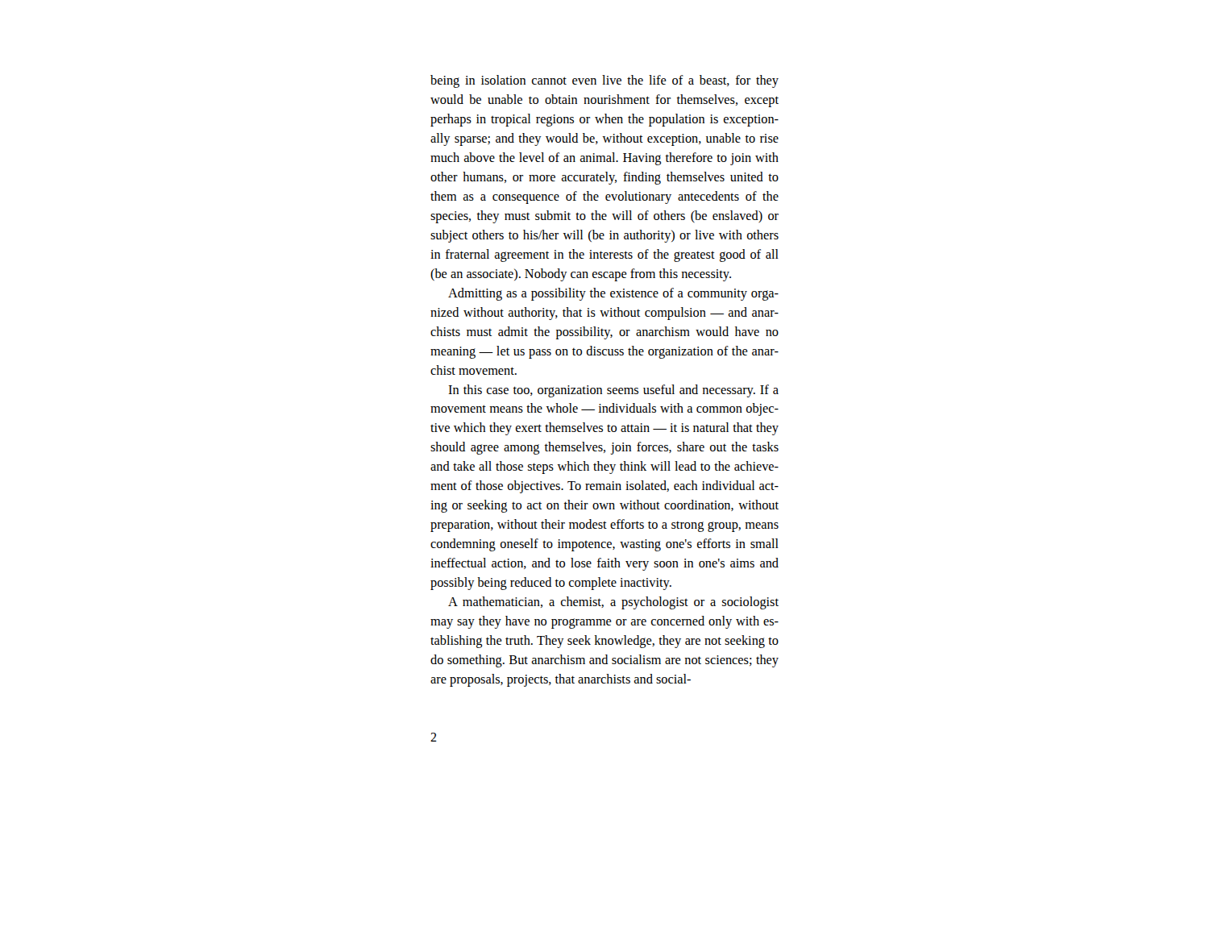being in isolation cannot even live the life of a beast, for they would be unable to obtain nourishment for themselves, except perhaps in tropical regions or when the population is exceptionally sparse; and they would be, without exception, unable to rise much above the level of an animal. Having therefore to join with other humans, or more accurately, finding themselves united to them as a consequence of the evolutionary antecedents of the species, they must submit to the will of others (be enslaved) or subject others to his/her will (be in authority) or live with others in fraternal agreement in the interests of the greatest good of all (be an associate). Nobody can escape from this necessity.
Admitting as a possibility the existence of a community organized without authority, that is without compulsion — and anarchists must admit the possibility, or anarchism would have no meaning — let us pass on to discuss the organization of the anarchist movement.
In this case too, organization seems useful and necessary. If a movement means the whole — individuals with a common objective which they exert themselves to attain — it is natural that they should agree among themselves, join forces, share out the tasks and take all those steps which they think will lead to the achievement of those objectives. To remain isolated, each individual acting or seeking to act on their own without coordination, without preparation, without their modest efforts to a strong group, means condemning oneself to impotence, wasting one's efforts in small ineffectual action, and to lose faith very soon in one's aims and possibly being reduced to complete inactivity.
A mathematician, a chemist, a psychologist or a sociologist may say they have no programme or are concerned only with establishing the truth. They seek knowledge, they are not seeking to do something. But anarchism and socialism are not sciences; they are proposals, projects, that anarchists and social-
2